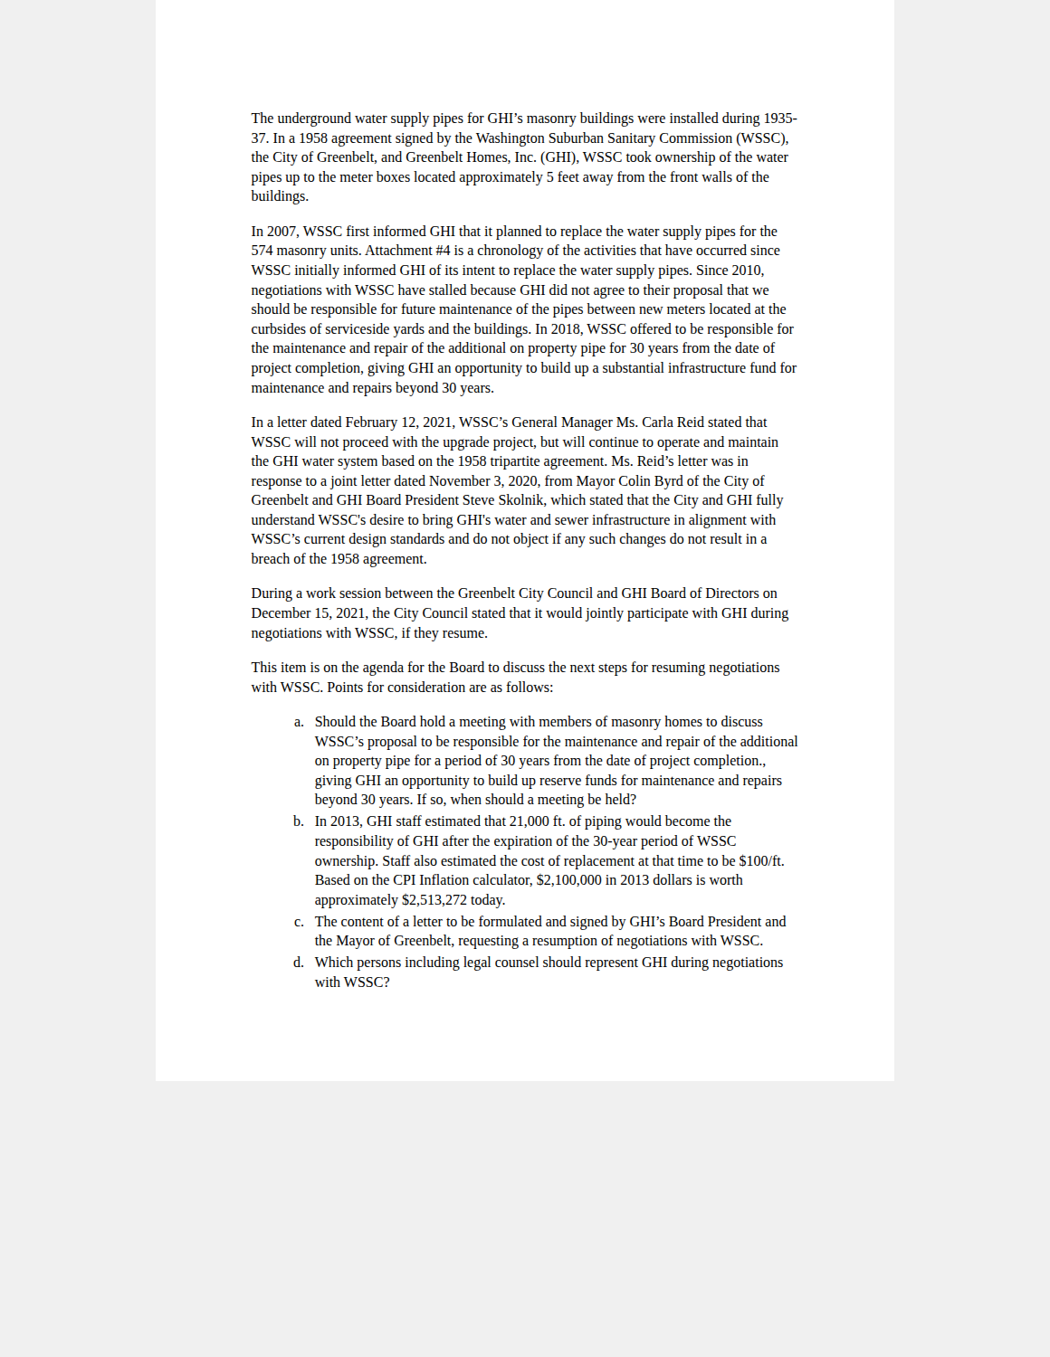The underground water supply pipes for GHI’s masonry buildings were installed during 1935-37. In a 1958 agreement signed by the Washington Suburban Sanitary Commission (WSSC), the City of Greenbelt, and Greenbelt Homes, Inc. (GHI), WSSC took ownership of the water pipes up to the meter boxes located approximately 5 feet away from the front walls of the buildings.
In 2007, WSSC first informed GHI that it planned to replace the water supply pipes for the 574 masonry units. Attachment #4 is a chronology of the activities that have occurred since WSSC initially informed GHI of its intent to replace the water supply pipes. Since 2010, negotiations with WSSC have stalled because GHI did not agree to their proposal that we should be responsible for future maintenance of the pipes between new meters located at the curbsides of serviceside yards and the buildings. In 2018, WSSC offered to be responsible for the maintenance and repair of the additional on property pipe for 30 years from the date of project completion, giving GHI an opportunity to build up a substantial infrastructure fund for maintenance and repairs beyond 30 years.
In a letter dated February 12, 2021, WSSC’s General Manager Ms. Carla Reid stated that WSSC will not proceed with the upgrade project, but will continue to operate and maintain the GHI water system based on the 1958 tripartite agreement. Ms. Reid’s letter was in response to a joint letter dated November 3, 2020, from Mayor Colin Byrd of the City of Greenbelt and GHI Board President Steve Skolnik, which stated that the City and GHI fully understand WSSC's desire to bring GHI's water and sewer infrastructure in alignment with WSSC’s current design standards and do not object if any such changes do not result in a breach of the 1958 agreement.
During a work session between the Greenbelt City Council and GHI Board of Directors on December 15, 2021, the City Council stated that it would jointly participate with GHI during negotiations with WSSC, if they resume.
This item is on the agenda for the Board to discuss the next steps for resuming negotiations with WSSC. Points for consideration are as follows:
Should the Board hold a meeting with members of masonry homes to discuss WSSC’s proposal to be responsible for the maintenance and repair of the additional on property pipe for a period of 30 years from the date of project completion., giving GHI an opportunity to build up reserve funds for maintenance and repairs beyond 30 years. If so, when should a meeting be held?
In 2013, GHI staff estimated that 21,000 ft. of piping would become the responsibility of GHI after the expiration of the 30-year period of WSSC ownership. Staff also estimated the cost of replacement at that time to be $100/ft. Based on the CPI Inflation calculator, $2,100,000 in 2013 dollars is worth approximately $2,513,272 today.
The content of a letter to be formulated and signed by GHI’s Board President and the Mayor of Greenbelt, requesting a resumption of negotiations with WSSC.
Which persons including legal counsel should represent GHI during negotiations with WSSC?